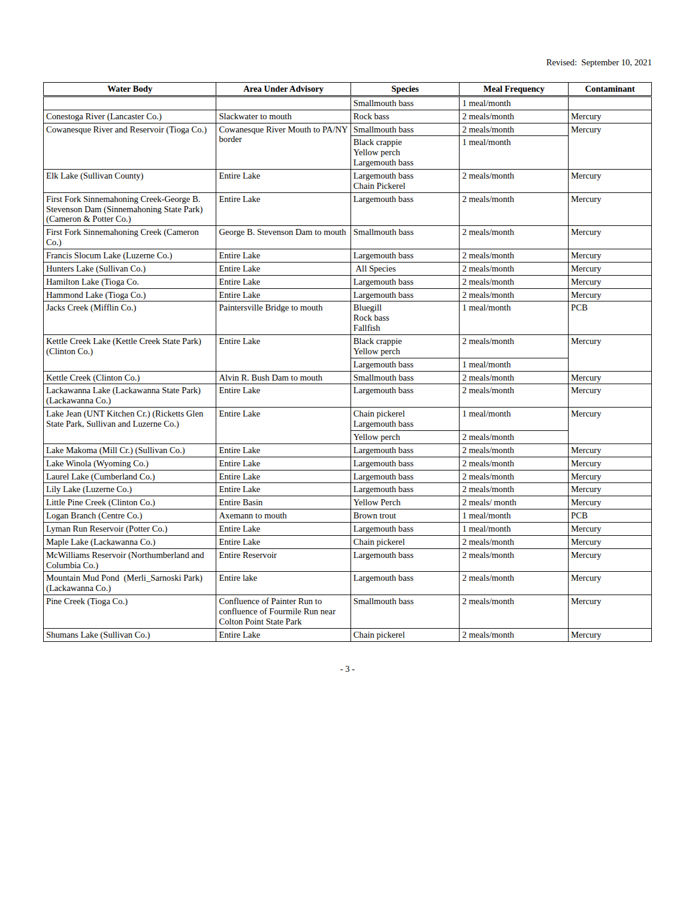Revised: September 10, 2021
| Water Body | Area Under Advisory | Species | Meal Frequency | Contaminant |
| --- | --- | --- | --- | --- |
| | | Smallmouth bass | 1 meal/month | |
| Conestoga River (Lancaster Co.) | Slackwater to mouth | Rock bass | 2 meals/month | Mercury |
| Cowanesque River and Reservoir (Tioga Co.) | Cowanesque River Mouth to PA/NY border | Smallmouth bass | 2 meals/month | Mercury |
| Black crappie Yellow perch Largemouth bass | 1 meal/month |
| Elk Lake (Sullivan County) | Entire Lake | Largemouth bass Chain Pickerel | 2 meals/month | Mercury |
| First Fork Sinnemahoning Creek-George B. Stevenson Dam (Sinnemahoning State Park) (Cameron & Potter Co.) | Entire Lake | Largemouth bass | 2 meals/month | Mercury |
| First Fork Sinnemahoning Creek (Cameron Co.) | George B. Stevenson Dam to mouth | Smallmouth bass | 2 meals/month | Mercury |
| Francis Slocum Lake (Luzerne Co.) | Entire Lake | Largemouth bass | 2 meals/month | Mercury |
| Hunters Lake (Sullivan Co.) | Entire Lake | All Species | 2 meals/month | Mercury |
| Hamilton Lake (Tioga Co. | Entire Lake | Largemouth bass | 2 meals/month | Mercury |
| Hammond Lake (Tioga Co.) | Entire Lake | Largemouth bass | 2 meals/month | Mercury |
| Jacks Creek (Mifflin Co.) | Paintersville Bridge to mouth | Bluegill Rock bass Fallfish | 1 meal/month | PCB |
| Kettle Creek Lake (Kettle Creek State Park) (Clinton Co.) | Entire Lake | Black crappie Yellow perch | 2 meals/month | Mercury |
| Largemouth bass | 1 meal/month |
| Kettle Creek (Clinton Co.) | Alvin R. Bush Dam to mouth | Smallmouth bass | 2 meals/month | Mercury |
| Lackawanna Lake (Lackawanna State Park) (Lackawanna Co.) | Entire Lake | Largemouth bass | 2 meals/month | Mercury |
| Lake Jean (UNT Kitchen Cr.) (Ricketts Glen State Park, Sullivan and Luzerne Co.) | Entire Lake | Chain pickerel Largemouth bass | 1 meal/month | Mercury |
| Yellow perch | 2 meals/month |
| Lake Makoma (Mill Cr.) (Sullivan Co.) | Entire Lake | Largemouth bass | 2 meals/month | Mercury |
| Lake Winola (Wyoming Co.) | Entire Lake | Largemouth bass | 2 meals/month | Mercury |
| Laurel Lake (Cumberland Co.) | Entire Lake | Largemouth bass | 2 meals/month | Mercury |
| Lily Lake (Luzerne Co.) | Entire Lake | Largemouth bass | 2 meals/month | Mercury |
| Little Pine Creek (Clinton Co.) | Entire Basin | Yellow Perch | 2 meals/ month | Mercury |
| Logan Branch (Centre Co.) | Axemann to mouth | Brown trout | 1 meal/month | PCB |
| Lyman Run Reservoir (Potter Co.) | Entire Lake | Largemouth bass | 1 meal/month | Mercury |
| Maple Lake (Lackawanna Co.) | Entire Lake | Chain pickerel | 2 meals/month | Mercury |
| McWilliams Reservoir (Northumberland and Columbia Co.) | Entire Reservoir | Largemouth bass | 2 meals/month | Mercury |
| Mountain Mud Pond (Merli_Sarnoski Park) (Lackawanna Co.) | Entire lake | Largemouth bass | 2 meals/month | Mercury |
| Pine Creek (Tioga Co.) | Confluence of Painter Run to confluence of Fourmile Run near Colton Point State Park | Smallmouth bass | 2 meals/month | Mercury |
| Shumans Lake (Sullivan Co.) | Entire Lake | Chain pickerel | 2 meals/month | Mercury |
- 3 -